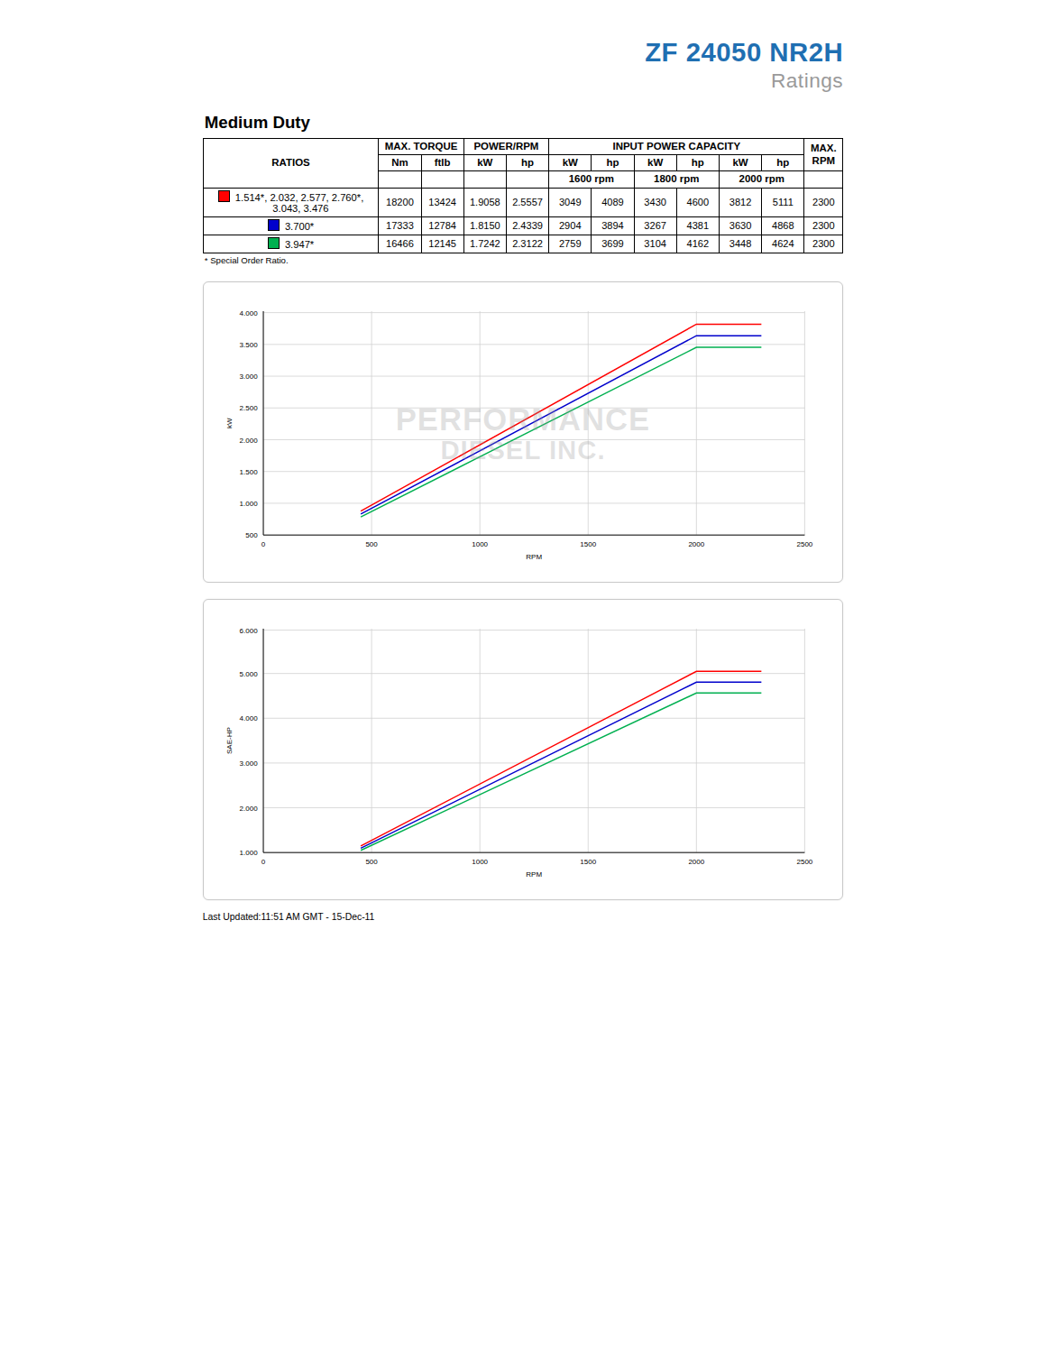ZF 24050 NR2H
Ratings
Medium Duty
| RATIOS | MAX. TORQUE | POWER/RPM | INPUT POWER CAPACITY | MAX. RPM |
| --- | --- | --- | --- | --- |
| Nm | ftlb | kW | hp | kW | hp | kW | hp | kW | hp |
| | | | | 1600 rpm | 1800 rpm | 2000 rpm | |
| 1.514*, 2.032, 2.577, 2.760*, 3.043, 3.476 | 18200 | 13424 | 1.9058 | 2.5557 | 3049 | 4089 | 3430 | 4600 | 3812 | 5111 | 2300 |
| 3.700* | 17333 | 12784 | 1.8150 | 2.4339 | 2904 | 3894 | 3267 | 4381 | 3630 | 4868 | 2300 |
| 3.947* | 16466 | 12145 | 1.7242 | 2.3122 | 2759 | 3699 | 3104 | 4162 | 3448 | 4624 | 2300 |
* Special Order Ratio.
500 1.000 1.500 2.000 2.500 3.000 3.500 4.000 0 500 1000 1500 2000 2500 RPM kW
PERFORMANCEDIESEL INC.
1.000 2.000 3.000 4.000 5.000 6.000 0 500 1000 1500 2000 2500 RPM SAE-HP
Last Updated:11:51 AM GMT - 15-Dec-11